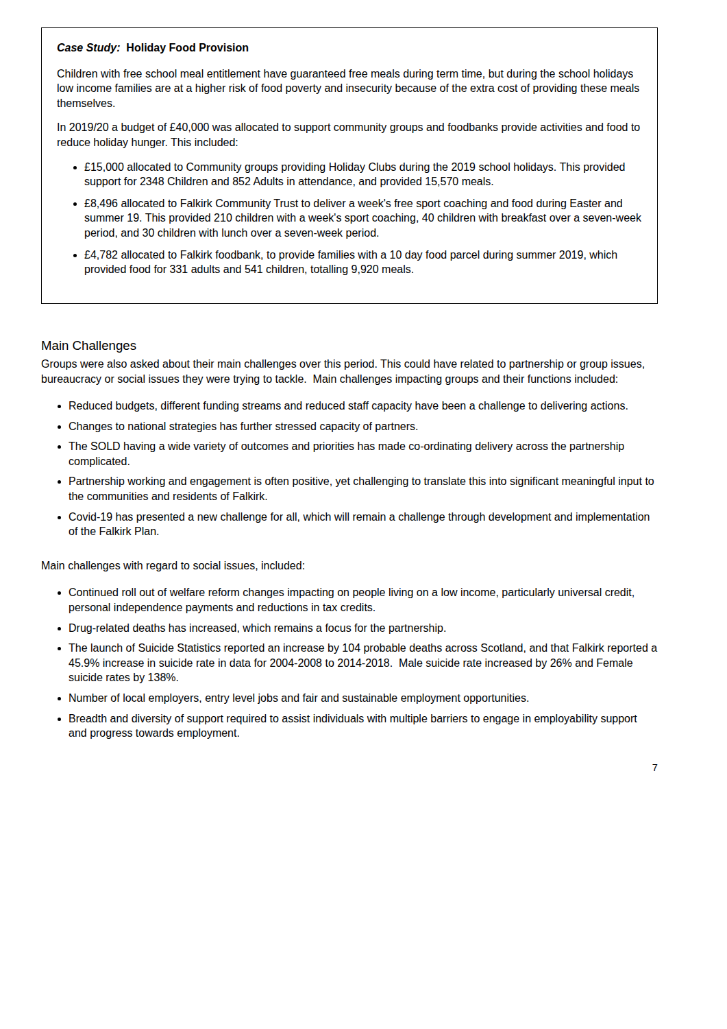Case Study: Holiday Food Provision
Children with free school meal entitlement have guaranteed free meals during term time, but during the school holidays low income families are at a higher risk of food poverty and insecurity because of the extra cost of providing these meals themselves.
In 2019/20 a budget of £40,000 was allocated to support community groups and foodbanks provide activities and food to reduce holiday hunger. This included:
£15,000 allocated to Community groups providing Holiday Clubs during the 2019 school holidays. This provided support for 2348 Children and 852 Adults in attendance, and provided 15,570 meals.
£8,496 allocated to Falkirk Community Trust to deliver a week's free sport coaching and food during Easter and summer 19. This provided 210 children with a week's sport coaching, 40 children with breakfast over a seven-week period, and 30 children with lunch over a seven-week period.
£4,782 allocated to Falkirk foodbank, to provide families with a 10 day food parcel during summer 2019, which provided food for 331 adults and 541 children, totalling 9,920 meals.
Main Challenges
Groups were also asked about their main challenges over this period. This could have related to partnership or group issues, bureaucracy or social issues they were trying to tackle. Main challenges impacting groups and their functions included:
Reduced budgets, different funding streams and reduced staff capacity have been a challenge to delivering actions.
Changes to national strategies has further stressed capacity of partners.
The SOLD having a wide variety of outcomes and priorities has made co-ordinating delivery across the partnership complicated.
Partnership working and engagement is often positive, yet challenging to translate this into significant meaningful input to the communities and residents of Falkirk.
Covid-19 has presented a new challenge for all, which will remain a challenge through development and implementation of the Falkirk Plan.
Main challenges with regard to social issues, included:
Continued roll out of welfare reform changes impacting on people living on a low income, particularly universal credit, personal independence payments and reductions in tax credits.
Drug-related deaths has increased, which remains a focus for the partnership.
The launch of Suicide Statistics reported an increase by 104 probable deaths across Scotland, and that Falkirk reported a 45.9% increase in suicide rate in data for 2004-2008 to 2014-2018. Male suicide rate increased by 26% and Female suicide rates by 138%.
Number of local employers, entry level jobs and fair and sustainable employment opportunities.
Breadth and diversity of support required to assist individuals with multiple barriers to engage in employability support and progress towards employment.
7